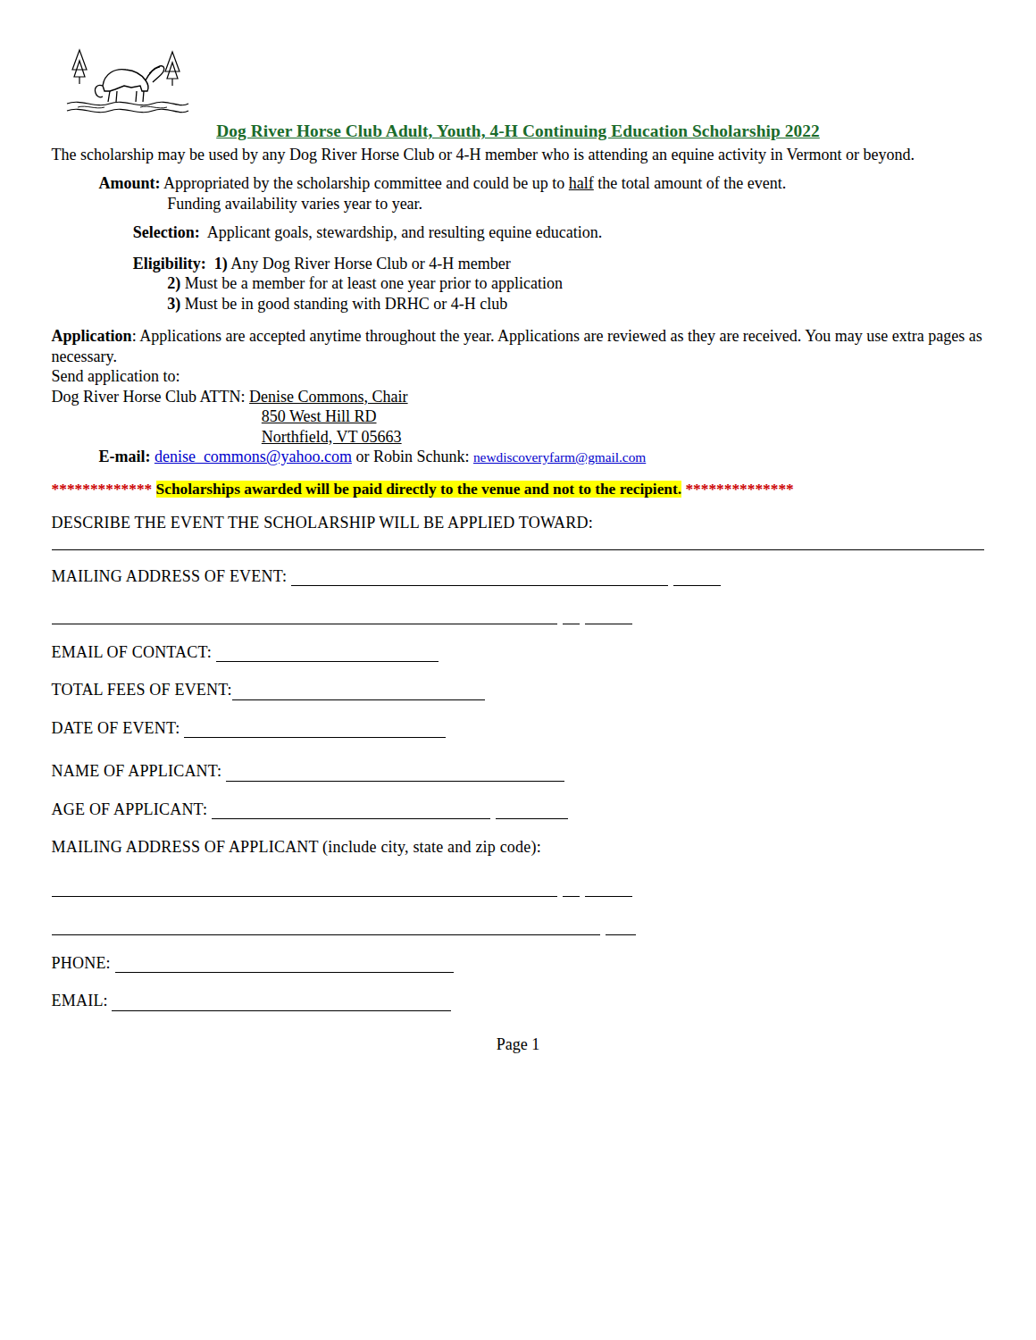Dog River Horse Club Adult, Youth, 4-H Continuing Education Scholarship 2022
The scholarship may be used by any Dog River Horse Club or 4-H member who is attending an equine activity in Vermont or beyond.
Amount: Appropriated by the scholarship committee and could be up to half the total amount of the event.
Funding availability varies year to year.
Selection: Applicant goals, stewardship, and resulting equine education.
Eligibility: 1) Any Dog River Horse Club or 4-H member
2) Must be a member for at least one year prior to application
3) Must be in good standing with DRHC or 4-H club
Application: Applications are accepted anytime throughout the year. Applications are reviewed as they are received. You may use extra pages as necessary.
Send application to:
Dog River Horse Club ATTN: Denise Commons, Chair
850 West Hill RD
Northfield, VT 05663
E-mail: denise_commons@yahoo.com or Robin Schunk: newdiscoveryfarm@gmail.com
************* Scholarships awarded will be paid directly to the venue and not to the recipient. **************
DESCRIBE THE EVENT THE SCHOLARSHIP WILL BE APPLIED TOWARD:
MAILING ADDRESS OF EVENT:
EMAIL OF CONTACT:
TOTAL FEES OF EVENT:
DATE OF EVENT:
NAME OF APPLICANT:
AGE OF APPLICANT:
MAILING ADDRESS OF APPLICANT (include city, state and zip code):
PHONE:
EMAIL:
Page 1